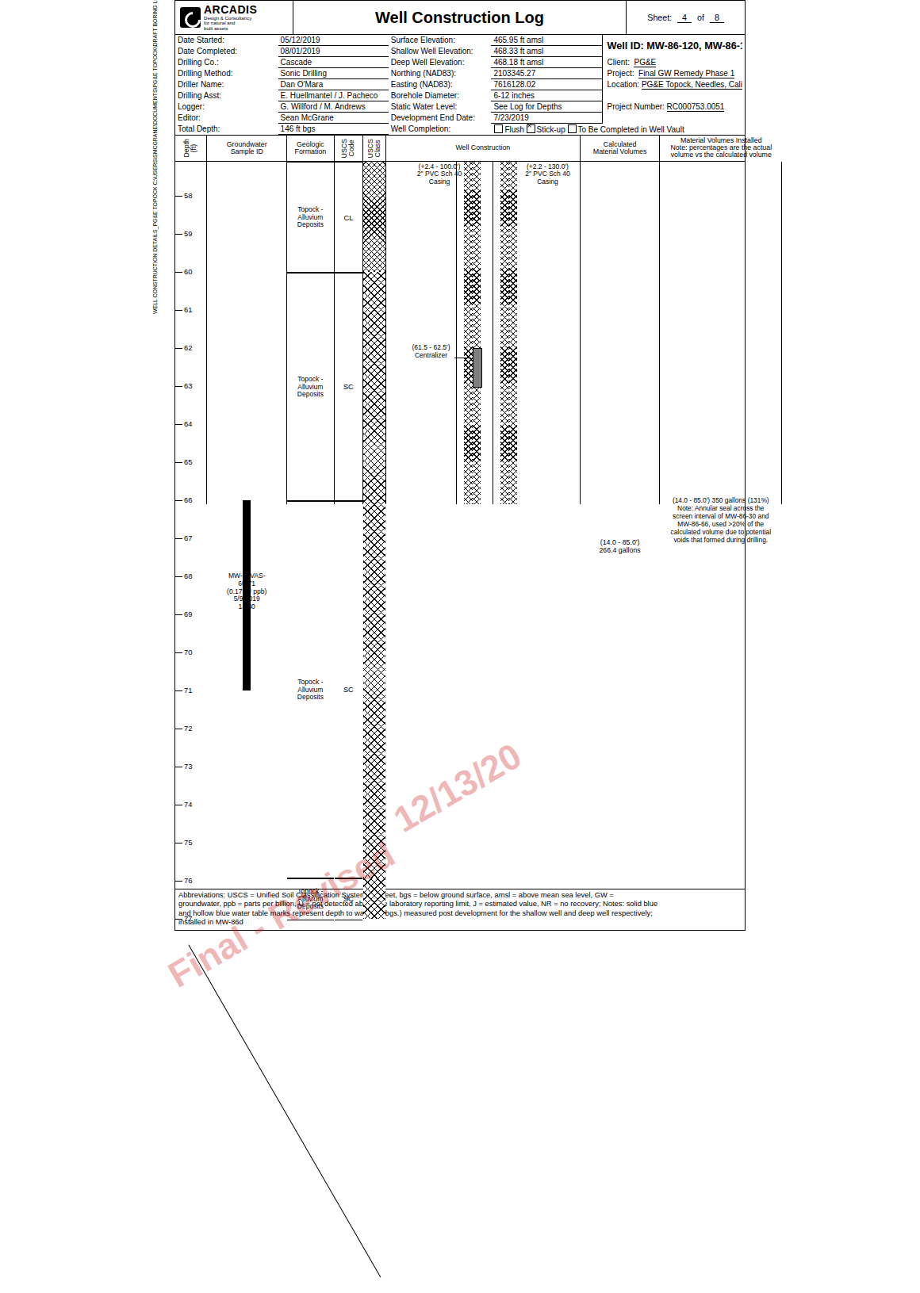ARCADIS
Design & Consultancy
for natural and
built assets
Well Construction Log
Sheet: 4 of 8
Date Started:
05/12/2019
Surface Elevation:
465.95 ft amsl
Well ID: MW-86-120, MW-86-140
Date Completed:
08/01/2019
Shallow Well Elevation:
468.33 ft amsl
Drilling Co.:
Cascade
Deep Well Elevation:
468.18 ft amsl
Client: PG&E
Drilling Method:
Sonic Drilling
Northing (NAD83):
2103345.27
Project: Final GW Remedy Phase 1
Driller Name:
Dan O'Mara
Easting (NAD83):
7616128.02
Location: PG&E Topock, Needles, California
Drilling Asst:
E. Huellmantel / J. Pacheco
Borehole Diameter:
6-12 inches
Logger:
G. Willford / M. Andrews
Static Water Level:
See Log for Depths
Project Number: RC000753.0051
Editor:
Sean McGrane
Development End Date:
7/23/2019
Total Depth:
146 ft bgs
Well Completion:
Flush Stick-up To Be Completed in Well Vault
Depth
(ft)
Groundwater
Sample ID
Geologic
Formation
USCS
Code
USCS
Class
Well Construction
Calculated
Material Volumes
Material Volumes Installed
Note: percentages are the actual
volume vs the calculated volume
58
59
60
61
62
63
64
65
66
67
68
69
70
71
72
73
74
75
76
77
WELL CONSTRUCTION DETAILS_PG&E TOPOCK C:\USERS\SMCGRANE\DOCUMENTS\PG&E TOPOCK\DRAFT BORING LOGS\GINT FILES\12.08.20\TOPOCK DATABASE FOR PLOG.GPJ TOPOCK DATA TEMPLATE FOR PLOG.GDT 12/13/20 20:50
MW-O-VAS-
66-71
(0.178 J ppb)
5/9/2019
14:30
Topock -
Alluvium
Deposits
Topock -
Alluvium
Deposits
Topock -
Alluvium
Deposits
Topock -
Alluvium
Deposits
CL
SC
SC
SC
(+2.4 - 100.0')
2" PVC Sch 40
Casing
(+2.2 - 130.0')
2" PVC Sch 40
Casing
(61.5 - 62.5')
Centralizer
(14.0 - 85.0')
Agua Guard High
Solids Bentonite
Grout
(4.0 - 143.0')
10" Borehole
(14.0 - 85.0')
266.4 gallons
(14.0 - 85.0') 350 gallons (131%)
Note: Annular seal across the
screen interval of MW-86-30 and
MW-86-66, used >20% of the
calculated volume due to potential
voids that formed during drilling.
Final - Revised
12/13/20
Abbreviations: USCS = Unified Soil Classification System, ft = feet, bgs = below ground surface, amsl = above mean sea level, GW =
groundwater, ppb = parts per billion, U = not detected above the laboratory reporting limit, J = estimated value, NR = no recovery; Notes: solid blue
and hollow blue water table marks represent depth to water (ft. bgs.) measured post development for the shallow well and deep well respectively;
installed in MW-86d